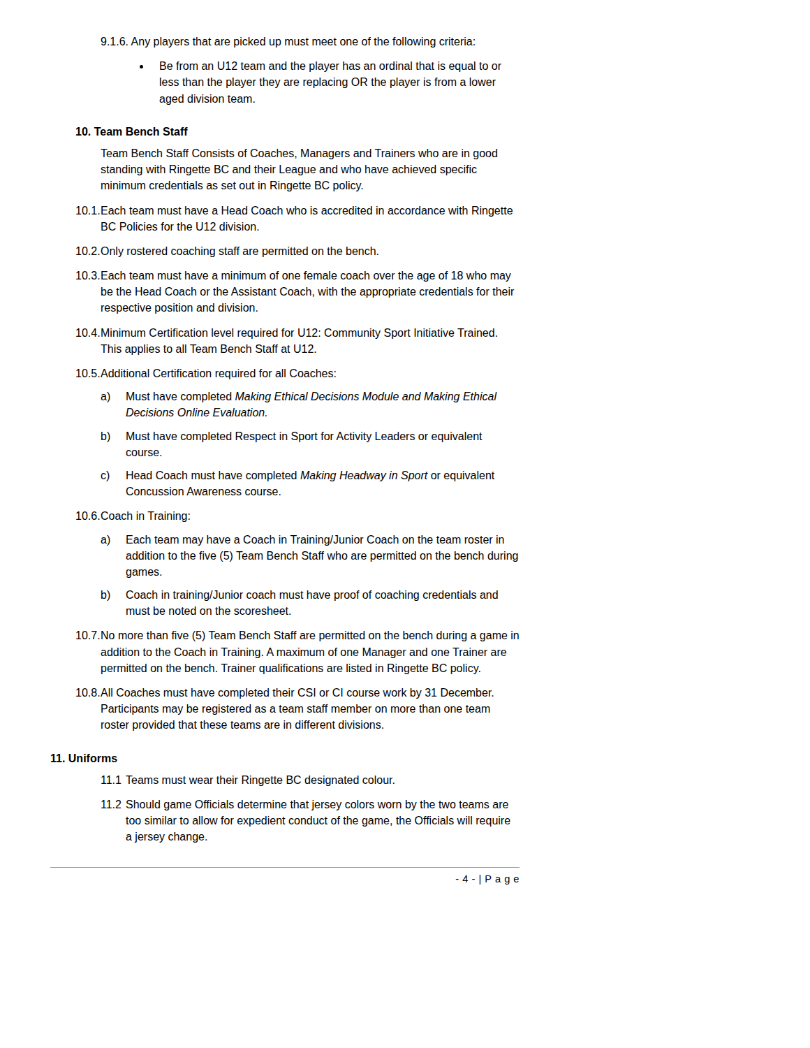9.1.6. Any players that are picked up must meet one of the following criteria:
Be from an U12 team and the player has an ordinal that is equal to or less than the player they are replacing OR the player is from a lower aged division team.
10. Team Bench Staff
Team Bench Staff Consists of Coaches, Managers and Trainers who are in good standing with Ringette BC and their League and who have achieved specific minimum credentials as set out in Ringette BC policy.
10.1. Each team must have a Head Coach who is accredited in accordance with Ringette BC Policies for the U12 division.
10.2. Only rostered coaching staff are permitted on the bench.
10.3. Each team must have a minimum of one female coach over the age of 18 who may be the Head Coach or the Assistant Coach, with the appropriate credentials for their respective position and division.
10.4. Minimum Certification level required for U12: Community Sport Initiative Trained. This applies to all Team Bench Staff at U12.
10.5. Additional Certification required for all Coaches:
a) Must have completed Making Ethical Decisions Module and Making Ethical Decisions Online Evaluation.
b) Must have completed Respect in Sport for Activity Leaders or equivalent course.
c) Head Coach must have completed Making Headway in Sport or equivalent Concussion Awareness course.
10.6. Coach in Training:
a) Each team may have a Coach in Training/Junior Coach on the team roster in addition to the five (5) Team Bench Staff who are permitted on the bench during games.
b) Coach in training/Junior coach must have proof of coaching credentials and must be noted on the scoresheet.
10.7. No more than five (5) Team Bench Staff are permitted on the bench during a game in addition to the Coach in Training. A maximum of one Manager and one Trainer are permitted on the bench. Trainer qualifications are listed in Ringette BC policy.
10.8. All Coaches must have completed their CSI or CI course work by 31 December. Participants may be registered as a team staff member on more than one team roster provided that these teams are in different divisions.
11. Uniforms
11.1 Teams must wear their Ringette BC designated colour.
11.2 Should game Officials determine that jersey colors worn by the two teams are too similar to allow for expedient conduct of the game, the Officials will require a jersey change.
- 4 - | P a g e